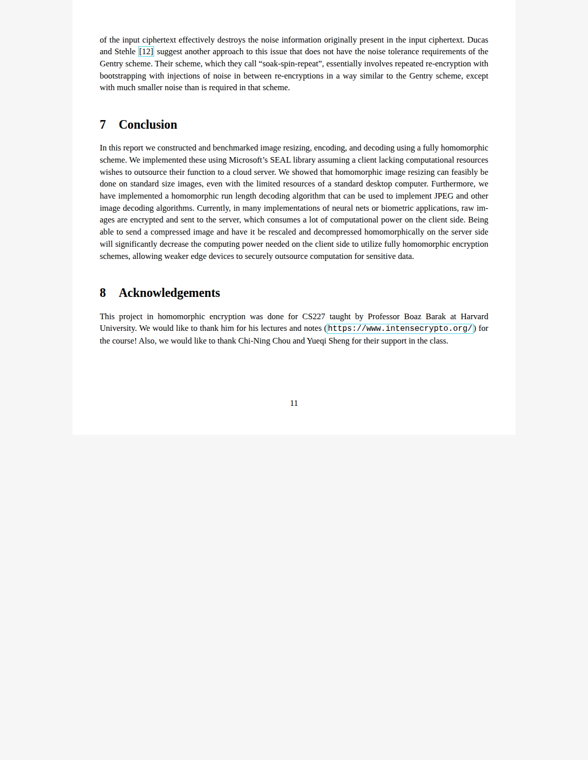of the input ciphertext effectively destroys the noise information originally present in the input ciphertext. Ducas and Stehle [12] suggest another approach to this issue that does not have the noise tolerance requirements of the Gentry scheme. Their scheme, which they call “soak-spin-repeat”, essentially involves repeated re-encryption with bootstrapping with injections of noise in between re-encryptions in a way similar to the Gentry scheme, except with much smaller noise than is required in that scheme.
7 Conclusion
In this report we constructed and benchmarked image resizing, encoding, and decoding using a fully homomorphic scheme. We implemented these using Microsoft’s SEAL library assuming a client lacking computational resources wishes to outsource their function to a cloud server. We showed that homomorphic image resizing can feasibly be done on standard size images, even with the limited resources of a standard desktop computer. Furthermore, we have implemented a homomorphic run length decoding algorithm that can be used to implement JPEG and other image decoding algorithms. Currently, in many implementations of neural nets or biometric applications, raw images are encrypted and sent to the server, which consumes a lot of computational power on the client side. Being able to send a compressed image and have it be rescaled and decompressed homomorphically on the server side will significantly decrease the computing power needed on the client side to utilize fully homomorphic encryption schemes, allowing weaker edge devices to securely outsource computation for sensitive data.
8 Acknowledgements
This project in homomorphic encryption was done for CS227 taught by Professor Boaz Barak at Harvard University. We would like to thank him for his lectures and notes (https://www.intensecrypto.org/) for the course! Also, we would like to thank Chi-Ning Chou and Yueqi Sheng for their support in the class.
11